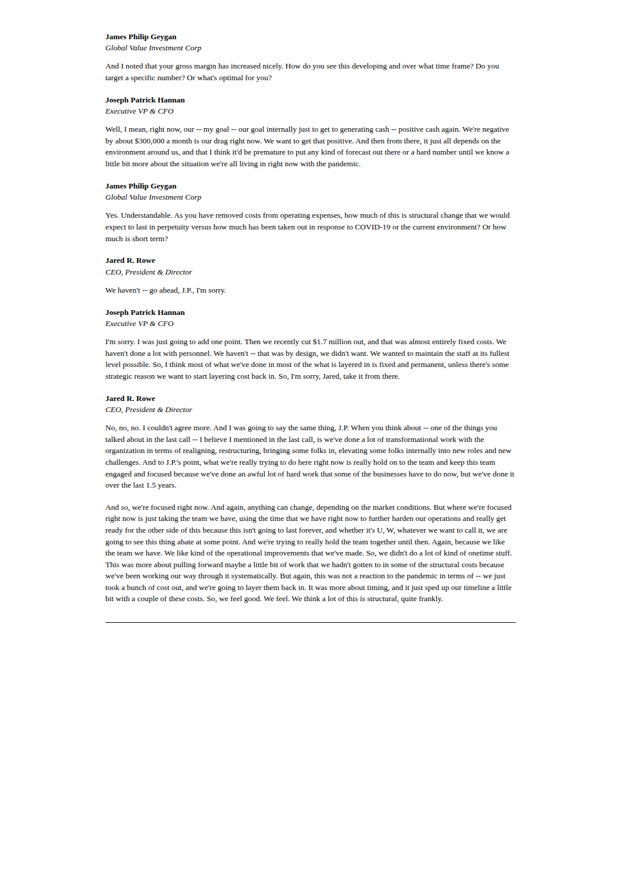James Philip Geygan
Global Value Investment Corp
And I noted that your gross margin has increased nicely. How do you see this developing and over what time frame? Do you target a specific number? Or what's optimal for you?
Joseph Patrick Hannan
Executive VP & CFO
Well, I mean, right now, our -- my goal -- our goal internally just to get to generating cash -- positive cash again. We're negative by about $300,000 a month is our drag right now. We want to get that positive. And then from there, it just all depends on the environment around us, and that I think it'd be premature to put any kind of forecast out there or a hard number until we know a little bit more about the situation we're all living in right now with the pandemic.
James Philip Geygan
Global Value Investment Corp
Yes. Understandable. As you have removed costs from operating expenses, how much of this is structural change that we would expect to last in perpetuity versus how much has been taken out in response to COVID-19 or the current environment? Or how much is short term?
Jared R. Rowe
CEO, President & Director
We haven't -- go ahead, J.P., I'm sorry.
Joseph Patrick Hannan
Executive VP & CFO
I'm sorry. I was just going to add one point. Then we recently cut $1.7 million out, and that was almost entirely fixed costs. We haven't done a lot with personnel. We haven't -- that was by design, we didn't want. We wanted to maintain the staff at its fullest level possible. So, I think most of what we've done in most of the what is layered in is fixed and permanent, unless there's some strategic reason we want to start layering cost back in. So, I'm sorry, Jared, take it from there.
Jared R. Rowe
CEO, President & Director
No, no, no. I couldn't agree more. And I was going to say the same thing, J.P. When you think about -- one of the things you talked about in the last call -- I believe I mentioned in the last call, is we've done a lot of transformational work with the organization in terms of realigning, restructuring, bringing some folks in, elevating some folks internally into new roles and new challenges. And to J.P.'s point, what we're really trying to do here right now is really hold on to the team and keep this team engaged and focused because we've done an awful lot of hard work that some of the businesses have to do now, but we've done it over the last 1.5 years.
And so, we're focused right now. And again, anything can change, depending on the market conditions. But where we're focused right now is just taking the team we have, using the time that we have right now to further harden our operations and really get ready for the other side of this because this isn't going to last forever, and whether it's U, W, whatever we want to call it, we are going to see this thing abate at some point. And we're trying to really hold the team together until then. Again, because we like the team we have. We like kind of the operational improvements that we've made. So, we didn't do a lot of kind of onetime stuff. This was more about pulling forward maybe a little bit of work that we hadn't gotten to in some of the structural costs because we've been working our way through it systematically. But again, this was not a reaction to the pandemic in terms of -- we just took a bunch of cost out, and we're going to layer them back in. It was more about timing, and it just sped up our timeline a little bit with a couple of these costs. So, we feel good. We feel. We think a lot of this is structural, quite frankly.